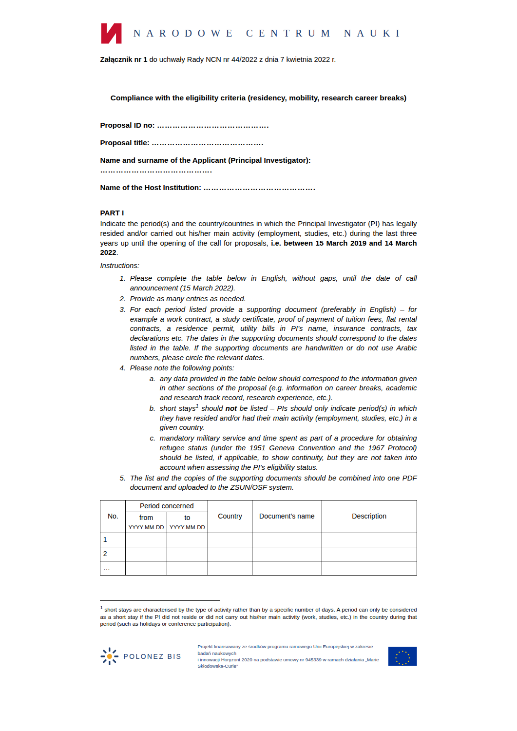N A R O D O W E C E N T R U M N A U K I
Załącznik nr 1 do uchwały Rady NCN nr 44/2022 z dnia 7 kwietnia 2022 r.
Compliance with the eligibility criteria (residency, mobility, research career breaks)
Proposal ID no: …………………………………….
Proposal title: …………………………………….
Name and surname of the Applicant (Principal Investigator): …………………………………….
Name of the Host Institution: …………………………………….
PART I
Indicate the period(s) and the country/countries in which the Principal Investigator (PI) has legally resided and/or carried out his/her main activity (employment, studies, etc.) during the last three years up until the opening of the call for proposals, i.e. between 15 March 2019 and 14 March 2022.
Instructions:
Please complete the table below in English, without gaps, until the date of call announcement (15 March 2022).
Provide as many entries as needed.
For each period listed provide a supporting document (preferably in English) – for example a work contract, a study certificate, proof of payment of tuition fees, flat rental contracts, a residence permit, utility bills in PI’s name, insurance contracts, tax declarations etc. The dates in the supporting documents should correspond to the dates listed in the table. If the supporting documents are handwritten or do not use Arabic numbers, please circle the relevant dates.
Please note the following points:
any data provided in the table below should correspond to the information given in other sections of the proposal (e.g. information on career breaks, academic and research track record, research experience, etc.).
short stays1 should not be listed – PIs should only indicate period(s) in which they have resided and/or had their main activity (employment, studies, etc.) in a given country.
mandatory military service and time spent as part of a procedure for obtaining refugee status (under the 1951 Geneva Convention and the 1967 Protocol) should be listed, if applicable, to show continuity, but they are not taken into account when assessing the PI’s eligibility status.
The list and the copies of the supporting documents should be combined into one PDF document and uploaded to the ZSUN/OSF system.
| No. | Period concerned | Country | Document’s name | Description |
| --- | --- | --- | --- | --- |
| from YYYY-MM-DD | to YYYY-MM-DD |
| 1 | | | | | |
| 2 | | | | | |
| … | | | | | |
1 short stays are characterised by the type of activity rather than by a specific number of days. A period can only be considered as a short stay if the PI did not reside or did not carry out his/her main activity (work, studies, etc.) in the country during that period (such as holidays or conference participation).
POLONEZ BIS
Projekt finansowany ze środków programu ramowego Unii Europejskiej w zakresie badań naukowych
i innowacji Horyzont 2020 na podstawie umowy nr 945339 w ramach działania „Marie Skłodowska-Curie”